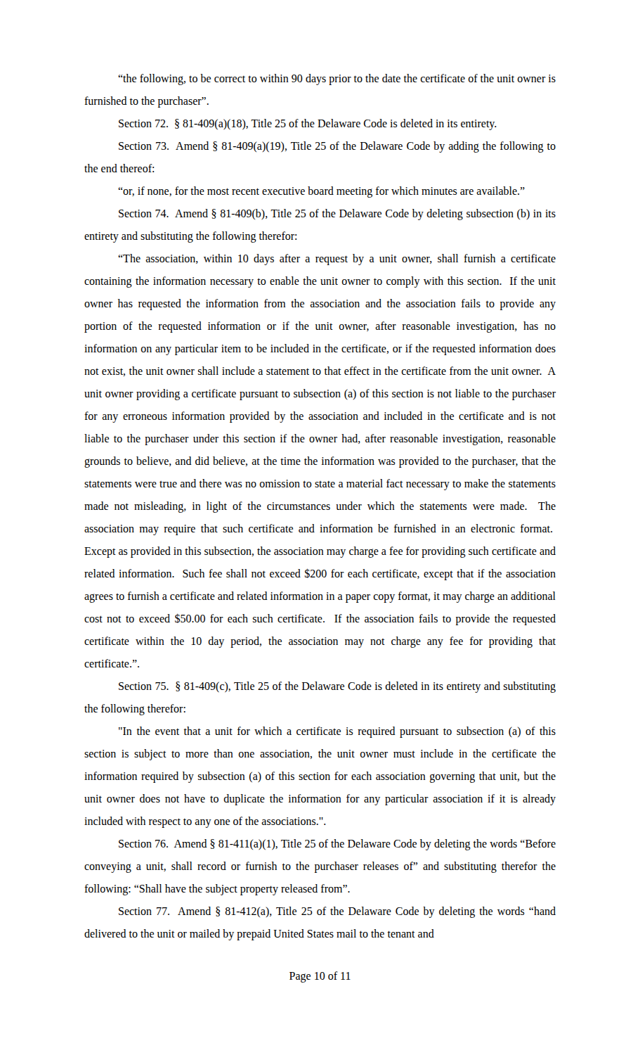“the following, to be correct to within 90 days prior to the date the certificate of the unit owner is furnished to the purchaser”.
Section 72. § 81-409(a)(18), Title 25 of the Delaware Code is deleted in its entirety.
Section 73. Amend § 81-409(a)(19), Title 25 of the Delaware Code by adding the following to the end thereof:
“or, if none, for the most recent executive board meeting for which minutes are available.”
Section 74. Amend § 81-409(b), Title 25 of the Delaware Code by deleting subsection (b) in its entirety and substituting the following therefor:
“The association, within 10 days after a request by a unit owner, shall furnish a certificate containing the information necessary to enable the unit owner to comply with this section. If the unit owner has requested the information from the association and the association fails to provide any portion of the requested information or if the unit owner, after reasonable investigation, has no information on any particular item to be included in the certificate, or if the requested information does not exist, the unit owner shall include a statement to that effect in the certificate from the unit owner. A unit owner providing a certificate pursuant to subsection (a) of this section is not liable to the purchaser for any erroneous information provided by the association and included in the certificate and is not liable to the purchaser under this section if the owner had, after reasonable investigation, reasonable grounds to believe, and did believe, at the time the information was provided to the purchaser, that the statements were true and there was no omission to state a material fact necessary to make the statements made not misleading, in light of the circumstances under which the statements were made. The association may require that such certificate and information be furnished in an electronic format. Except as provided in this subsection, the association may charge a fee for providing such certificate and related information. Such fee shall not exceed $200 for each certificate, except that if the association agrees to furnish a certificate and related information in a paper copy format, it may charge an additional cost not to exceed $50.00 for each such certificate. If the association fails to provide the requested certificate within the 10 day period, the association may not charge any fee for providing that certificate.”.
Section 75. § 81-409(c), Title 25 of the Delaware Code is deleted in its entirety and substituting the following therefor:
"In the event that a unit for which a certificate is required pursuant to subsection (a) of this section is subject to more than one association, the unit owner must include in the certificate the information required by subsection (a) of this section for each association governing that unit, but the unit owner does not have to duplicate the information for any particular association if it is already included with respect to any one of the associations.".
Section 76. Amend § 81-411(a)(1), Title 25 of the Delaware Code by deleting the words “Before conveying a unit, shall record or furnish to the purchaser releases of” and substituting therefor the following: “Shall have the subject property released from”.
Section 77. Amend § 81-412(a), Title 25 of the Delaware Code by deleting the words “hand delivered to the unit or mailed by prepaid United States mail to the tenant and
Page 10 of 11